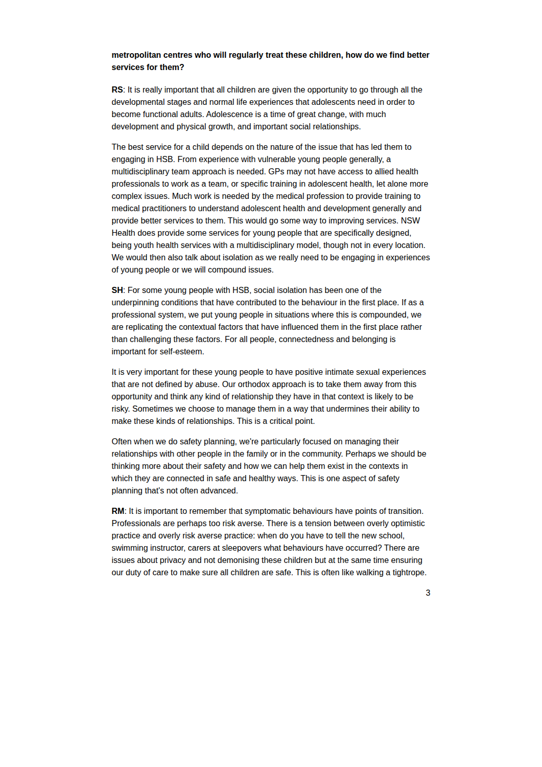metropolitan centres who will regularly treat these children, how do we find better services for them?
RS: It is really important that all children are given the opportunity to go through all the developmental stages and normal life experiences that adolescents need in order to become functional adults. Adolescence is a time of great change, with much development and physical growth, and important social relationships.
The best service for a child depends on the nature of the issue that has led them to engaging in HSB. From experience with vulnerable young people generally, a multidisciplinary team approach is needed. GPs may not have access to allied health professionals to work as a team, or specific training in adolescent health, let alone more complex issues. Much work is needed by the medical profession to provide training to medical practitioners to understand adolescent health and development generally and provide better services to them. This would go some way to improving services. NSW Health does provide some services for young people that are specifically designed, being youth health services with a multidisciplinary model, though not in every location. We would then also talk about isolation as we really need to be engaging in experiences of young people or we will compound issues.
SH: For some young people with HSB, social isolation has been one of the underpinning conditions that have contributed to the behaviour in the first place. If as a professional system, we put young people in situations where this is compounded, we are replicating the contextual factors that have influenced them in the first place rather than challenging these factors. For all people, connectedness and belonging is important for self-esteem.
It is very important for these young people to have positive intimate sexual experiences that are not defined by abuse. Our orthodox approach is to take them away from this opportunity and think any kind of relationship they have in that context is likely to be risky. Sometimes we choose to manage them in a way that undermines their ability to make these kinds of relationships. This is a critical point.
Often when we do safety planning, we're particularly focused on managing their relationships with other people in the family or in the community. Perhaps we should be thinking more about their safety and how we can help them exist in the contexts in which they are connected in safe and healthy ways. This is one aspect of safety planning that's not often advanced.
RM: It is important to remember that symptomatic behaviours have points of transition. Professionals are perhaps too risk averse. There is a tension between overly optimistic practice and overly risk averse practice: when do you have to tell the new school, swimming instructor, carers at sleepovers what behaviours have occurred? There are issues about privacy and not demonising these children but at the same time ensuring our duty of care to make sure all children are safe. This is often like walking a tightrope.
3